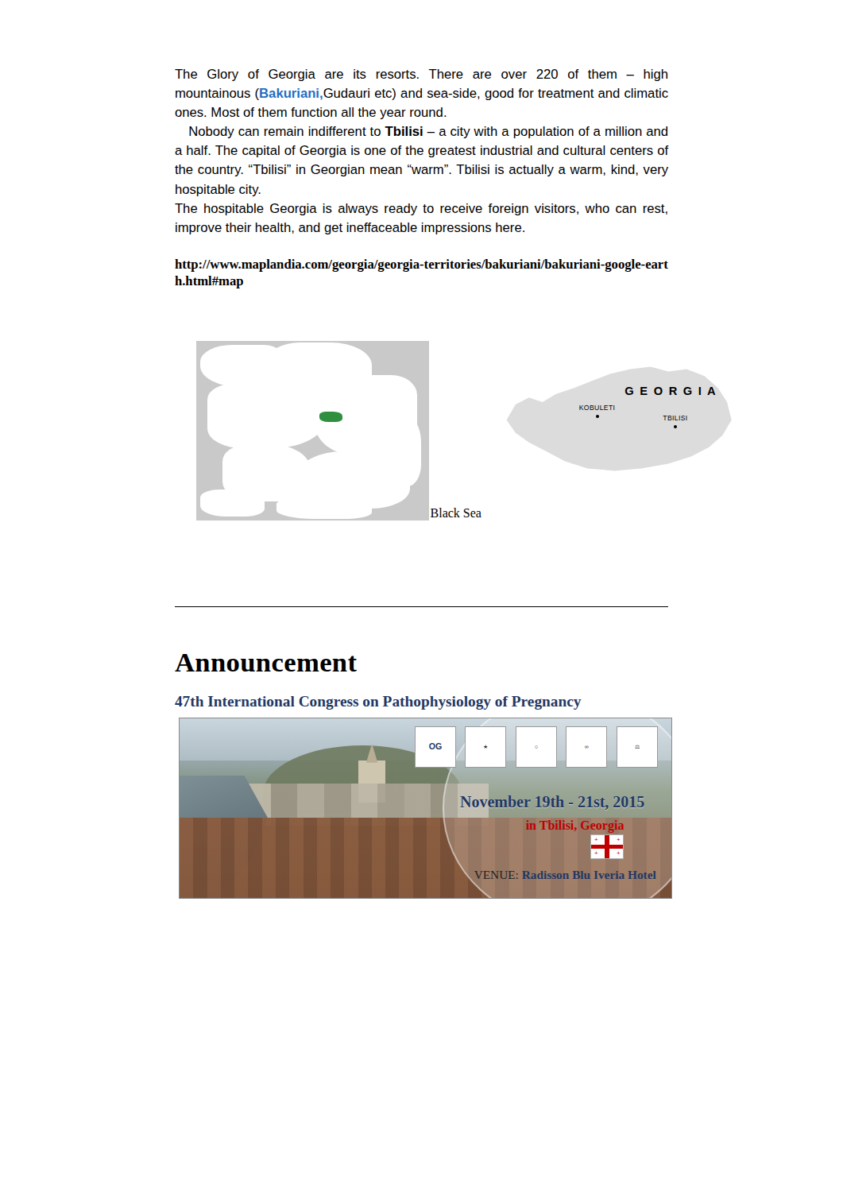The Glory of Georgia are its resorts. There are over 220 of them – high mountainous (Bakuriani, Gudauri etc) and sea-side, good for treatment and climatic ones. Most of them function all the year round.
Nobody can remain indifferent to Tbilisi – a city with a population of a million and a half. The capital of Georgia is one of the greatest industrial and cultural centers of the country. “Tbilisi” in Georgian mean “warm”. Tbilisi is actually a warm, kind, very hospitable city.
The hospitable Georgia is always ready to receive foreign visitors, who can rest, improve their health, and get ineffaceable impressions here.
http://www.maplandia.com/georgia/georgia-territories/bakuriani/bakuriani-google-earth.html#map
G E O R G I A
KOBULETI
TBILISI
Black Sea
Announcement
47th International Congress on Pathophysiology of Pregnancy
OG
★
○
∞
⚖
November 19th - 21st, 2015
in Tbilisi, Georgia
+ + + +
VENUE: Radisson Blu Iveria Hotel